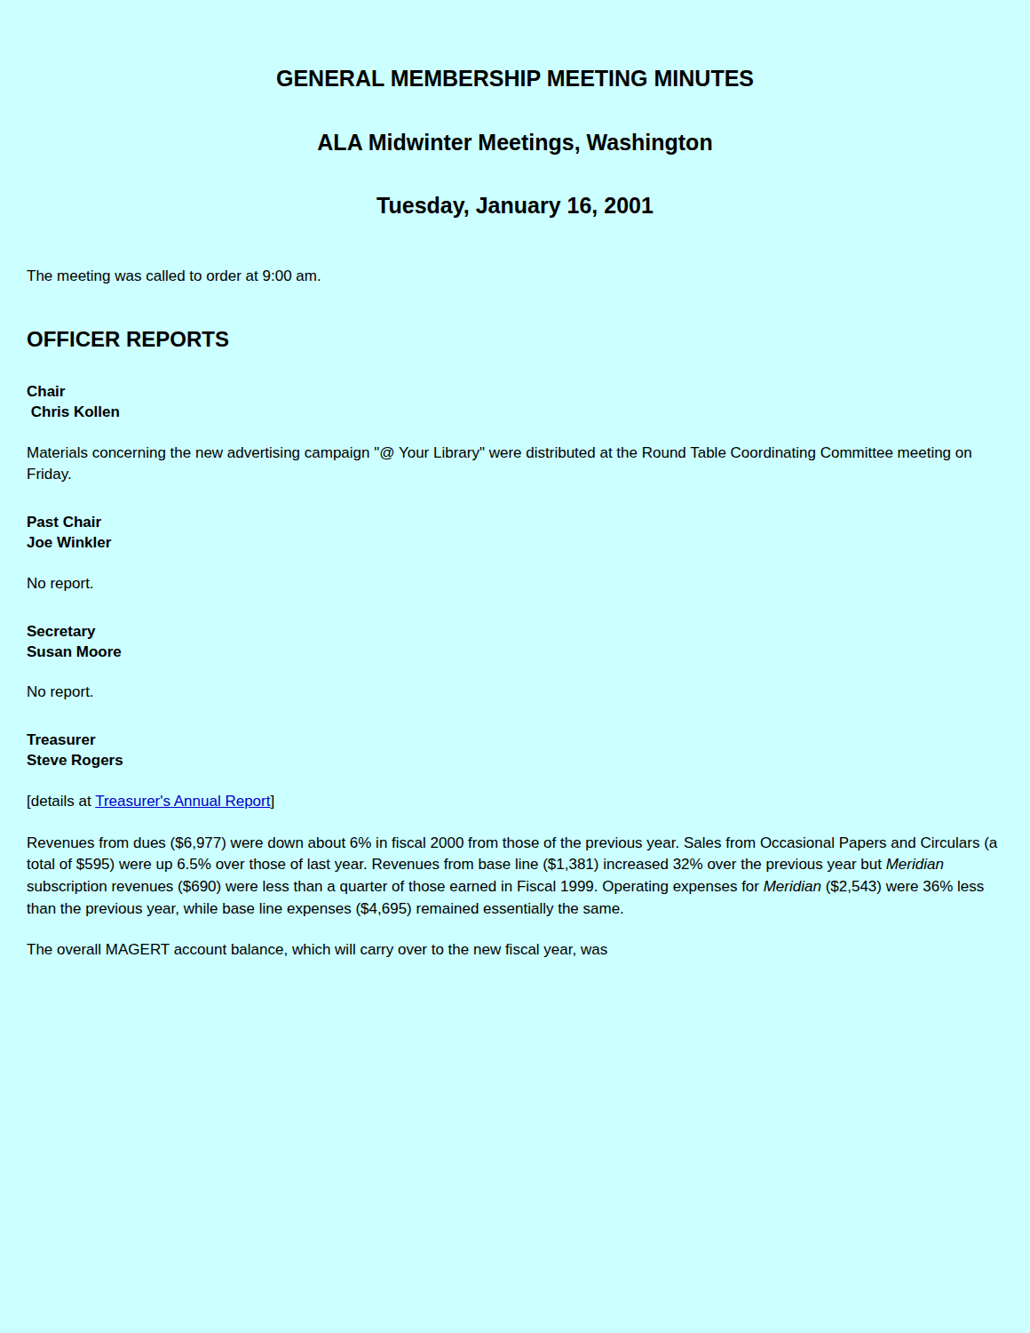GENERAL MEMBERSHIP MEETING MINUTES ALA Midwinter Meetings, Washington Tuesday, January 16, 2001
The meeting was called to order at 9:00 am.
OFFICER REPORTS
Chair
Chris Kollen
Materials concerning the new advertising campaign "@ Your Library" were distributed at the Round Table Coordinating Committee meeting on Friday.
Past Chair
Joe Winkler
No report.
Secretary
Susan Moore
No report.
Treasurer
Steve Rogers
[details at Treasurer's Annual Report]
Revenues from dues ($6,977) were down about 6% in fiscal 2000 from those of the previous year. Sales from Occasional Papers and Circulars (a total of $595) were up 6.5% over those of last year. Revenues from base line ($1,381) increased 32% over the previous year but Meridian subscription revenues ($690) were less than a quarter of those earned in Fiscal 1999. Operating expenses for Meridian ($2,543) were 36% less than the previous year, while base line expenses ($4,695) remained essentially the same.
The overall MAGERT account balance, which will carry over to the new fiscal year, was